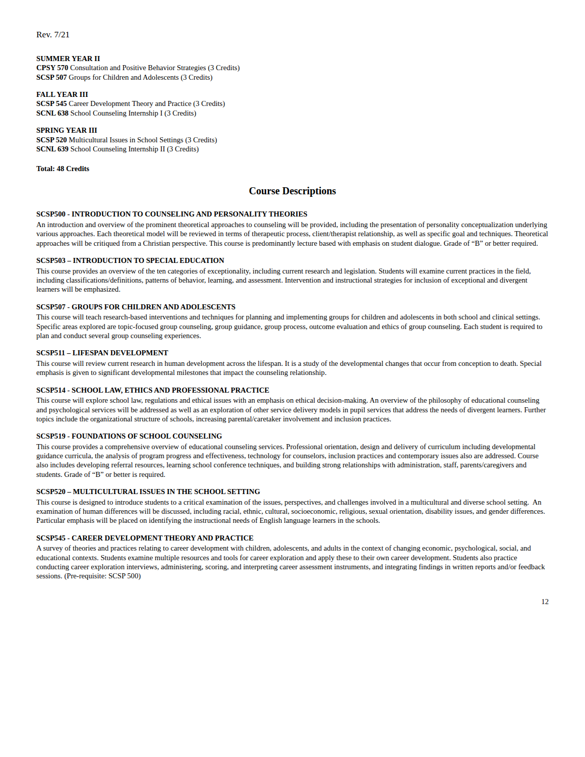Rev. 7/21
SUMMER YEAR II
CPSY 570 Consultation and Positive Behavior Strategies (3 Credits)
SCSP 507 Groups for Children and Adolescents (3 Credits)
FALL YEAR III
SCSP 545 Career Development Theory and Practice (3 Credits)
SCNL 638 School Counseling Internship I (3 Credits)
SPRING YEAR III
SCSP 520 Multicultural Issues in School Settings (3 Credits)
SCNL 639 School Counseling Internship II (3 Credits)
Total: 48 Credits
Course Descriptions
SCSP500 - INTRODUCTION TO COUNSELING AND PERSONALITY THEORIES
An introduction and overview of the prominent theoretical approaches to counseling will be provided, including the presentation of personality conceptualization underlying various approaches. Each theoretical model will be reviewed in terms of therapeutic process, client/therapist relationship, as well as specific goal and techniques. Theoretical approaches will be critiqued from a Christian perspective. This course is predominantly lecture based with emphasis on student dialogue. Grade of “B” or better required.
SCSP503 – INTRODUCTION TO SPECIAL EDUCATION
This course provides an overview of the ten categories of exceptionality, including current research and legislation. Students will examine current practices in the field, including classifications/definitions, patterns of behavior, learning, and assessment. Intervention and instructional strategies for inclusion of exceptional and divergent learners will be emphasized.
SCSP507 - GROUPS FOR CHILDREN AND ADOLESCENTS
This course will teach research-based interventions and techniques for planning and implementing groups for children and adolescents in both school and clinical settings. Specific areas explored are topic-focused group counseling, group guidance, group process, outcome evaluation and ethics of group counseling. Each student is required to plan and conduct several group counseling experiences.
SCSP511 – LIFESPAN DEVELOPMENT
This course will review current research in human development across the lifespan. It is a study of the developmental changes that occur from conception to death. Special emphasis is given to significant developmental milestones that impact the counseling relationship.
SCSP514 - SCHOOL LAW, ETHICS AND PROFESSIONAL PRACTICE
This course will explore school law, regulations and ethical issues with an emphasis on ethical decision-making. An overview of the philosophy of educational counseling and psychological services will be addressed as well as an exploration of other service delivery models in pupil services that address the needs of divergent learners. Further topics include the organizational structure of schools, increasing parental/caretaker involvement and inclusion practices.
SCSP519 - FOUNDATIONS OF SCHOOL COUNSELING
This course provides a comprehensive overview of educational counseling services. Professional orientation, design and delivery of curriculum including developmental guidance curricula, the analysis of program progress and effectiveness, technology for counselors, inclusion practices and contemporary issues also are addressed. Course also includes developing referral resources, learning school conference techniques, and building strong relationships with administration, staff, parents/caregivers and students. Grade of “B” or better is required.
SCSP520 – MULTICULTURAL ISSUES IN THE SCHOOL SETTING
This course is designed to introduce students to a critical examination of the issues, perspectives, and challenges involved in a multicultural and diverse school setting. An examination of human differences will be discussed, including racial, ethnic, cultural, socioeconomic, religious, sexual orientation, disability issues, and gender differences. Particular emphasis will be placed on identifying the instructional needs of English language learners in the schools.
SCSP545 - CAREER DEVELOPMENT THEORY AND PRACTICE
A survey of theories and practices relating to career development with children, adolescents, and adults in the context of changing economic, psychological, social, and educational contexts. Students examine multiple resources and tools for career exploration and apply these to their own career development. Students also practice conducting career exploration interviews, administering, scoring, and interpreting career assessment instruments, and integrating findings in written reports and/or feedback sessions. (Pre-requisite: SCSP 500)
12